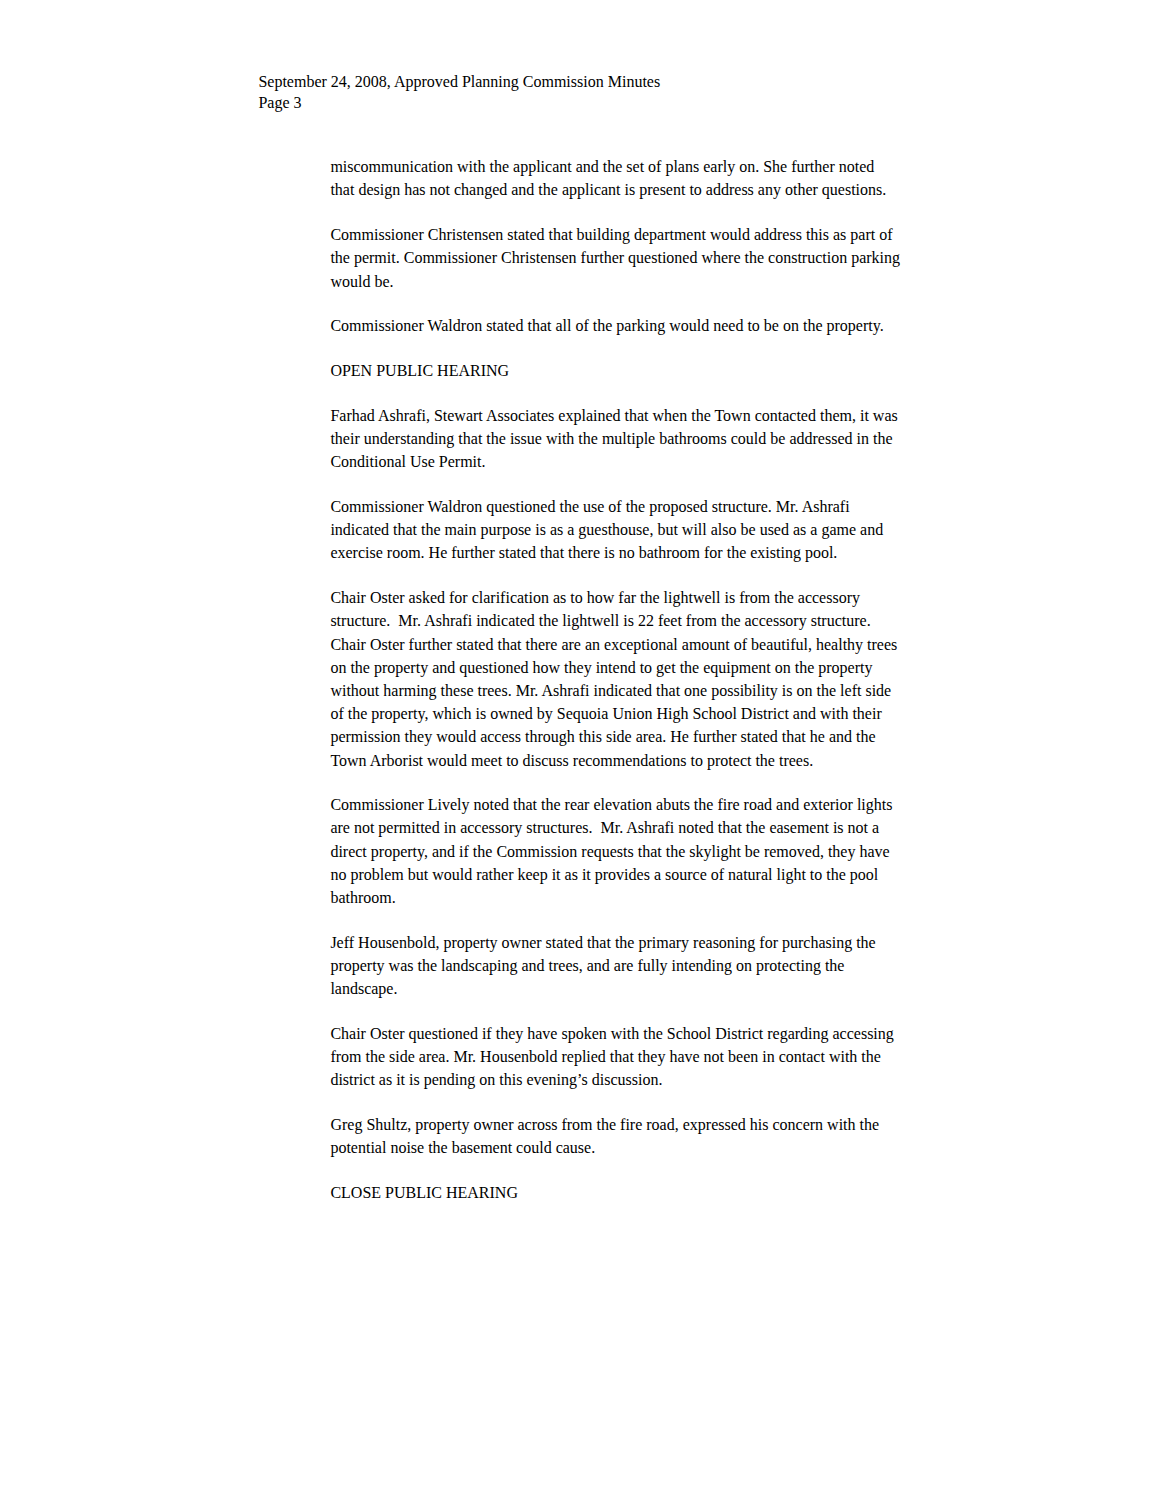September 24, 2008, Approved Planning Commission Minutes
Page 3
miscommunication with the applicant and the set of plans early on. She further noted that design has not changed and the applicant is present to address any other questions.
Commissioner Christensen stated that building department would address this as part of the permit. Commissioner Christensen further questioned where the construction parking would be.
Commissioner Waldron stated that all of the parking would need to be on the property.
OPEN PUBLIC HEARING
Farhad Ashrafi, Stewart Associates explained that when the Town contacted them, it was their understanding that the issue with the multiple bathrooms could be addressed in the Conditional Use Permit.
Commissioner Waldron questioned the use of the proposed structure. Mr. Ashrafi indicated that the main purpose is as a guesthouse, but will also be used as a game and exercise room. He further stated that there is no bathroom for the existing pool.
Chair Oster asked for clarification as to how far the lightwell is from the accessory structure. Mr. Ashrafi indicated the lightwell is 22 feet from the accessory structure. Chair Oster further stated that there are an exceptional amount of beautiful, healthy trees on the property and questioned how they intend to get the equipment on the property without harming these trees. Mr. Ashrafi indicated that one possibility is on the left side of the property, which is owned by Sequoia Union High School District and with their permission they would access through this side area. He further stated that he and the Town Arborist would meet to discuss recommendations to protect the trees.
Commissioner Lively noted that the rear elevation abuts the fire road and exterior lights are not permitted in accessory structures. Mr. Ashrafi noted that the easement is not a direct property, and if the Commission requests that the skylight be removed, they have no problem but would rather keep it as it provides a source of natural light to the pool bathroom.
Jeff Housenbold, property owner stated that the primary reasoning for purchasing the property was the landscaping and trees, and are fully intending on protecting the landscape.
Chair Oster questioned if they have spoken with the School District regarding accessing from the side area. Mr. Housenbold replied that they have not been in contact with the district as it is pending on this evening’s discussion.
Greg Shultz, property owner across from the fire road, expressed his concern with the potential noise the basement could cause.
CLOSE PUBLIC HEARING